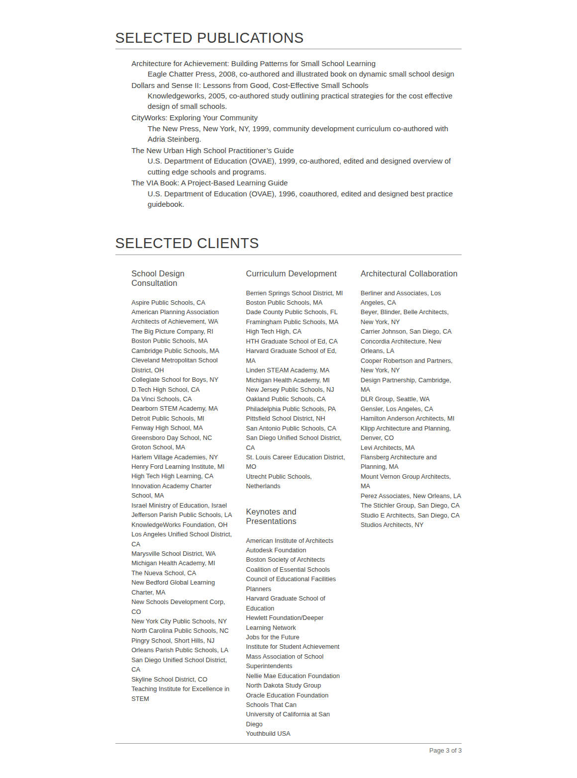SELECTED PUBLICATIONS
Architecture for Achievement: Building Patterns for Small School Learning Eagle Chatter Press, 2008, co-authored and illustrated book on dynamic small school design
Dollars and Sense II: Lessons from Good, Cost-Effective Small Schools Knowledgeworks, 2005, co-authored study outlining practical strategies for the cost effective design of small schools.
CityWorks: Exploring Your Community The New Press, New York, NY, 1999, community development curriculum co-authored with Adria Steinberg.
The New Urban High School Practitioner’s Guide U.S. Department of Education (OVAE), 1999, co-authored, edited and designed overview of cutting edge schools and programs.
The VIA Book: A Project-Based Learning Guide U.S. Department of Education (OVAE), 1996, coauthored, edited and designed best practice guidebook.
SELECTED CLIENTS
School Design Consultation
Aspire Public Schools, CA
American Planning Association
Architects of Achievement, WA
The Big Picture Company, RI
Boston Public Schools, MA
Cambridge Public Schools, MA
Cleveland Metropolitan School District, OH
Collegiate School for Boys, NY
D.Tech High School, CA
Da Vinci Schools, CA
Dearborn STEM Academy, MA
Detroit Public Schools, MI
Fenway High School, MA
Greensboro Day School, NC
Groton School, MA
Harlem Village Academies, NY
Henry Ford Learning Institute, MI
High Tech High Learning, CA
Innovation Academy Charter School, MA
Israel Ministry of Education, Israel
Jefferson Parish Public Schools, LA
KnowledgeWorks Foundation, OH
Los Angeles Unified School District, CA
Marysville School District, WA
Michigan Health Academy, MI
The Nueva School, CA
New Bedford Global Learning Charter, MA
New Schools Development Corp, CO
New York City Public Schools, NY
North Carolina Public Schools, NC
Pingry School, Short Hills, NJ
Orleans Parish Public Schools, LA
San Diego Unified School District, CA
Skyline School District, CO
Teaching Institute for Excellence in STEM
Curriculum Development
Berrien Springs School District, MI
Boston Public Schools, MA
Dade County Public Schools, FL
Framingham Public Schools, MA
High Tech High, CA
HTH Graduate School of Ed, CA
Harvard Graduate School of Ed, MA
Linden STEAM Academy, MA
Michigan Health Academy, MI
New Jersey Public Schools, NJ
Oakland Public Schools, CA
Philadelphia Public Schools, PA
Pittsfield School District, NH
San Antonio Public Schools, CA
San Diego Unified School District, CA
St. Louis Career Education District, MO
Utrecht Public Schools, Netherlands
Keynotes and Presentations
American Institute of Architects
Autodesk Foundation
Boston Society of Architects
Coalition of Essential Schools
Council of Educational Facilities Planners
Harvard Graduate School of Education
Hewlett Foundation/Deeper Learning Network
Jobs for the Future
Institute for Student Achievement
Mass Association of School Superintendents
Nellie Mae Education Foundation
North Dakota Study Group
Oracle Education Foundation
Schools That Can
University of California at San Diego
Youthbuild USA
Architectural Collaboration
Berliner and Associates, Los Angeles, CA
Beyer, Blinder, Belle Architects, New York, NY
Carrier Johnson, San Diego, CA
Concordia Architecture, New Orleans, LA
Cooper Robertson and Partners, New York, NY
Design Partnership, Cambridge, MA
DLR Group, Seattle, WA
Gensler, Los Angeles, CA
Hamilton Anderson Architects, MI
Klipp Architecture and Planning, Denver, CO
Levi Architects, MA
Flansberg Architecture and Planning, MA
Mount Vernon Group Architects, MA
Perez Associates, New Orleans, LA
The Stichler Group, San Diego, CA
Studio E Architects, San Diego, CA
Studios Architects, NY
Page 3 of 3